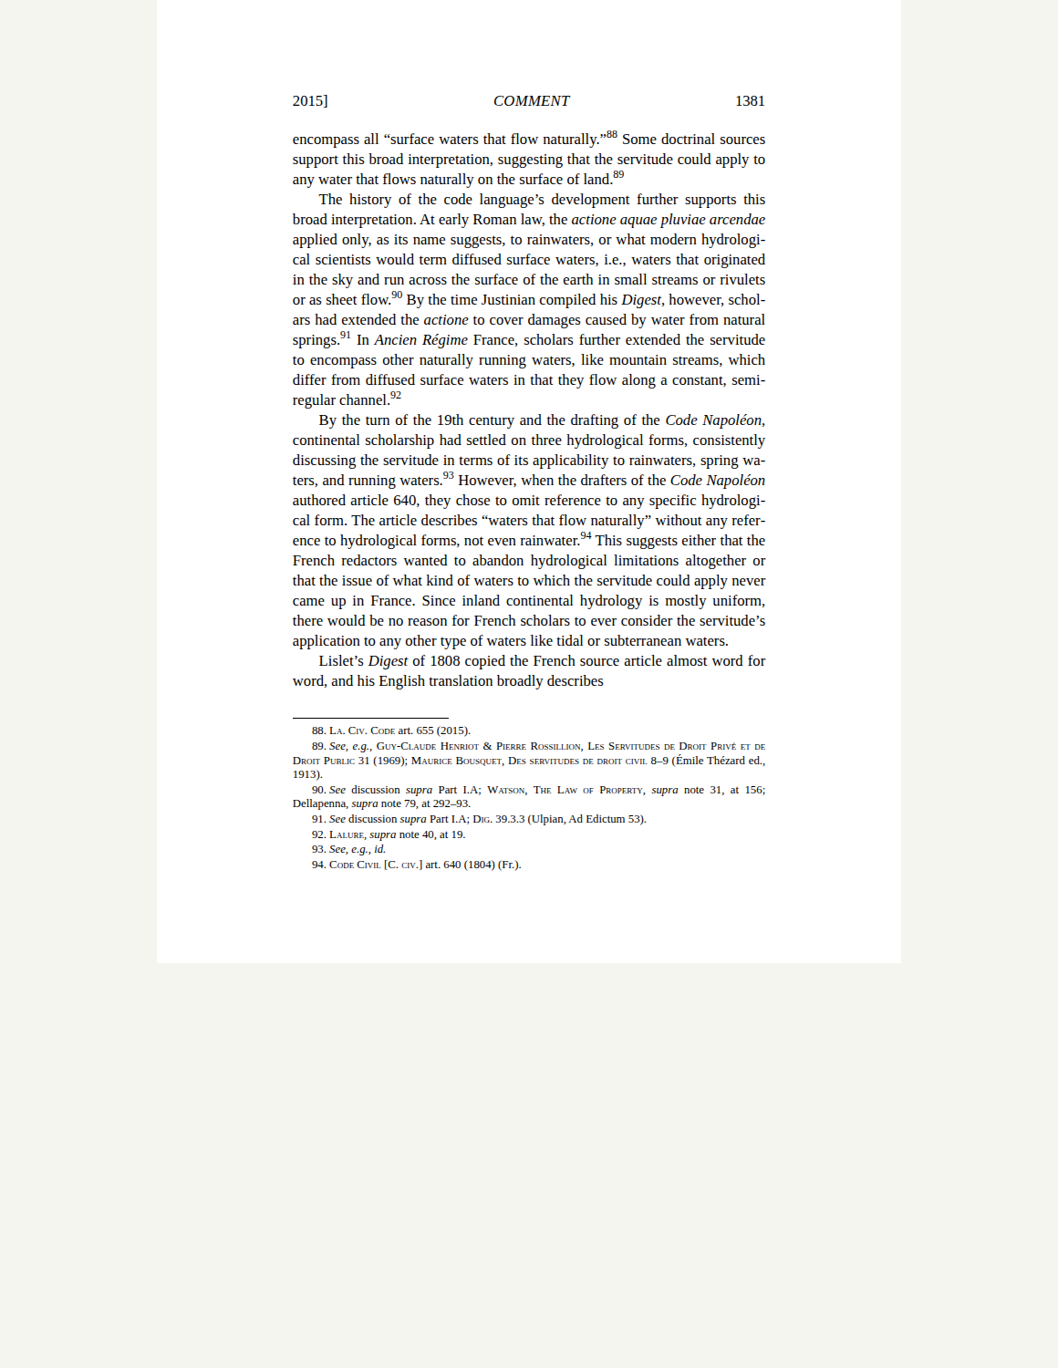2015] COMMENT 1381
encompass all “surface waters that flow naturally.”88 Some doctrinal sources support this broad interpretation, suggesting that the servitude could apply to any water that flows naturally on the surface of land.89
The history of the code language’s development further supports this broad interpretation. At early Roman law, the actione aquae pluviae arcendae applied only, as its name suggests, to rainwaters, or what modern hydrological scientists would term diffused surface waters, i.e., waters that originated in the sky and run across the surface of the earth in small streams or rivulets or as sheet flow.90 By the time Justinian compiled his Digest, however, scholars had extended the actione to cover damages caused by water from natural springs.91 In Ancien Régime France, scholars further extended the servitude to encompass other naturally running waters, like mountain streams, which differ from diffused surface waters in that they flow along a constant, semi-regular channel.92
By the turn of the 19th century and the drafting of the Code Napoléon, continental scholarship had settled on three hydrological forms, consistently discussing the servitude in terms of its applicability to rainwaters, spring waters, and running waters.93 However, when the drafters of the Code Napoléon authored article 640, they chose to omit reference to any specific hydrological form. The article describes “waters that flow naturally” without any reference to hydrological forms, not even rainwater.94 This suggests either that the French redactors wanted to abandon hydrological limitations altogether or that the issue of what kind of waters to which the servitude could apply never came up in France. Since inland continental hydrology is mostly uniform, there would be no reason for French scholars to ever consider the servitude’s application to any other type of waters like tidal or subterranean waters.
Lislet’s Digest of 1808 copied the French source article almost word for word, and his English translation broadly describes
88. La. Civ. Code art. 655 (2015).
89. See, e.g., Guy-Claude Henriot & Pierre Rossillion, Les Servitudes de Droit Privé et de Droit Public 31 (1969); Maurice Bousquet, Des servitudes de droit civil 8–9 (Émile Thézard ed., 1913).
90. See discussion supra Part I.A; Watson, The Law of Property, supra note 31, at 156; Dellapenna, supra note 79, at 292–93.
91. See discussion supra Part I.A; Dig. 39.3.3 (Ulpian, Ad Edictum 53).
92. Lalure, supra note 40, at 19.
93. See, e.g., id.
94. Code Civil [C. civ.] art. 640 (1804) (Fr.).